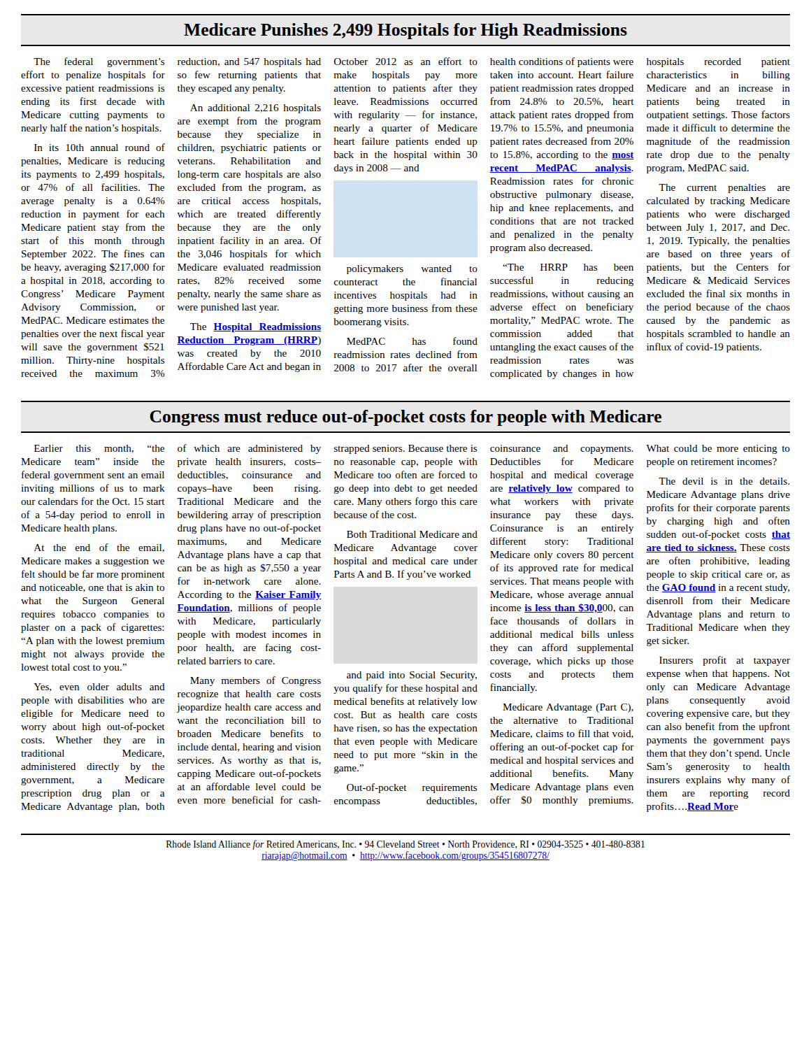Medicare Punishes 2,499 Hospitals for High Readmissions
The federal government’s effort to penalize hospitals for excessive patient readmissions is ending its first decade with Medicare cutting payments to nearly half the nation’s hospitals.
In its 10th annual round of penalties, Medicare is reducing its payments to 2,499 hospitals, or 47% of all facilities. The average penalty is a 0.64% reduction in payment for each Medicare patient stay from the start of this month through September 2022. The fines can be heavy, averaging $217,000 for a hospital in 2018, according to Congress’ Medicare Payment Advisory Commission, or MedPAC. Medicare estimates the penalties over the next fiscal year will save the government $521 million. Thirty-nine hospitals received the maximum 3% reduction, and 547 hospitals had so few returning patients that they escaped any penalty.
An additional 2,216 hospitals are exempt from the program because they specialize in children, psychiatric patients or veterans. Rehabilitation and long-term care hospitals are also excluded from the program, as are critical access hospitals, which are treated differently because they are the only inpatient facility in an area. Of the 3,046 hospitals for which Medicare evaluated readmission rates, 82% received some penalty, nearly the same share as were punished last year.
The Hospital Readmissions Reduction Program (HRRP) was created by the 2010 Affordable Care Act and began in October 2012 as an effort to make hospitals pay more attention to patients after they leave. Readmissions occurred with regularity — for instance, nearly a quarter of Medicare heart failure patients ended up back in the hospital within 30 days in 2008 — and
policymakers wanted to counteract the financial incentives hospitals had in getting more business from these boomerang visits.
MedPAC has found readmission rates declined from 2008 to 2017 after the overall health conditions of patients were taken into account. Heart failure patient readmission rates dropped from 24.8% to 20.5%, heart attack patient rates dropped from 19.7% to 15.5%, and pneumonia patient rates decreased from 20% to 15.8%, according to the most recent MedPAC analysis. Readmission rates for chronic obstructive pulmonary disease, hip and knee replacements, and conditions that are not tracked and penalized in the penalty program also decreased.
“The HRRP has been successful in reducing readmissions, without causing an adverse effect on beneficiary mortality,” MedPAC wrote. The commission added that untangling the exact causes of the readmission rates was complicated by changes in how hospitals recorded patient characteristics in billing Medicare and an increase in patients being treated in outpatient settings. Those factors made it difficult to determine the magnitude of the readmission rate drop due to the penalty program, MedPAC said.
The current penalties are calculated by tracking Medicare patients who were discharged between July 1, 2017, and Dec. 1, 2019. Typically, the penalties are based on three years of patients, but the Centers for Medicare & Medicaid Services excluded the final six months in the period because of the chaos caused by the pandemic as hospitals scrambled to handle an influx of covid-19 patients.
Congress must reduce out-of-pocket costs for people with Medicare
Earlier this month, “the Medicare team” inside the federal government sent an email inviting millions of us to mark our calendars for the Oct. 15 start of a 54-day period to enroll in Medicare health plans.
At the end of the email, Medicare makes a suggestion we felt should be far more prominent and noticeable, one that is akin to what the Surgeon General requires tobacco companies to plaster on a pack of cigarettes: “A plan with the lowest premium might not always provide the lowest total cost to you.”
Yes, even older adults and people with disabilities who are eligible for Medicare need to worry about high out-of-pocket costs. Whether they are in traditional Medicare, administered directly by the government, a Medicare prescription drug plan or a Medicare Advantage plan, both of which are administered by private health insurers, costs–deductibles, coinsurance and copays–have been rising. Traditional Medicare and the bewildering array of prescription drug plans have no out-of-pocket maximums, and Medicare Advantage plans have a cap that can be as high as $7,550 a year for in-network care alone. According to the Kaiser Family Foundation, millions of people with Medicare, particularly people with modest incomes in poor health, are facing cost-related barriers to care.
Many members of Congress recognize that health care costs jeopardize health care access and want the reconciliation bill to broaden Medicare benefits to include dental, hearing and vision services. As worthy as that is, capping Medicare out-of-pockets at an affordable level could be even more beneficial for cash-strapped seniors. Because there is no reasonable cap, people with Medicare too often are forced to go deep into debt to get needed care. Many others forgo this care because of the cost.
Both Traditional Medicare and Medicare Advantage cover hospital and medical care under Parts A and B. If you’ve worked
and paid into Social Security, you qualify for these hospital and medical benefits at relatively low cost. But as health care costs have risen, so has the expectation that even people with Medicare need to put more “skin in the game.”
Out-of-pocket requirements encompass deductibles, coinsurance and copayments. Deductibles for Medicare hospital and medical coverage are relatively low compared to what workers with private insurance pay these days. Coinsurance is an entirely different story: Traditional Medicare only covers 80 percent of its approved rate for medical services. That means people with Medicare, whose average annual income is less than $30,000, can face thousands of dollars in additional medical bills unless they can afford supplemental coverage, which picks up those costs and protects them financially.
Medicare Advantage (Part C), the alternative to Traditional Medicare, claims to fill that void, offering an out-of-pocket cap for medical and hospital services and additional benefits. Many Medicare Advantage plans even offer $0 monthly premiums. What could be more enticing to people on retirement incomes?
The devil is in the details. Medicare Advantage plans drive profits for their corporate parents by charging high and often sudden out-of-pocket costs that are tied to sickness. These costs are often prohibitive, leading people to skip critical care or, as the GAO found in a recent study, disenroll from their Medicare Advantage plans and return to Traditional Medicare when they get sicker.
Insurers profit at taxpayer expense when that happens. Not only can Medicare Advantage plans consequently avoid covering expensive care, but they can also benefit from the upfront payments the government pays them that they don’t spend. Uncle Sam’s generosity to health insurers explains why many of them are reporting record profits….Read More
Rhode Island Alliance for Retired Americans, Inc. • 94 Cleveland Street • North Providence, RI • 02904-3525 • 401-480-8381
riarajap@hotmail.com • http://www.facebook.com/groups/354516807278/